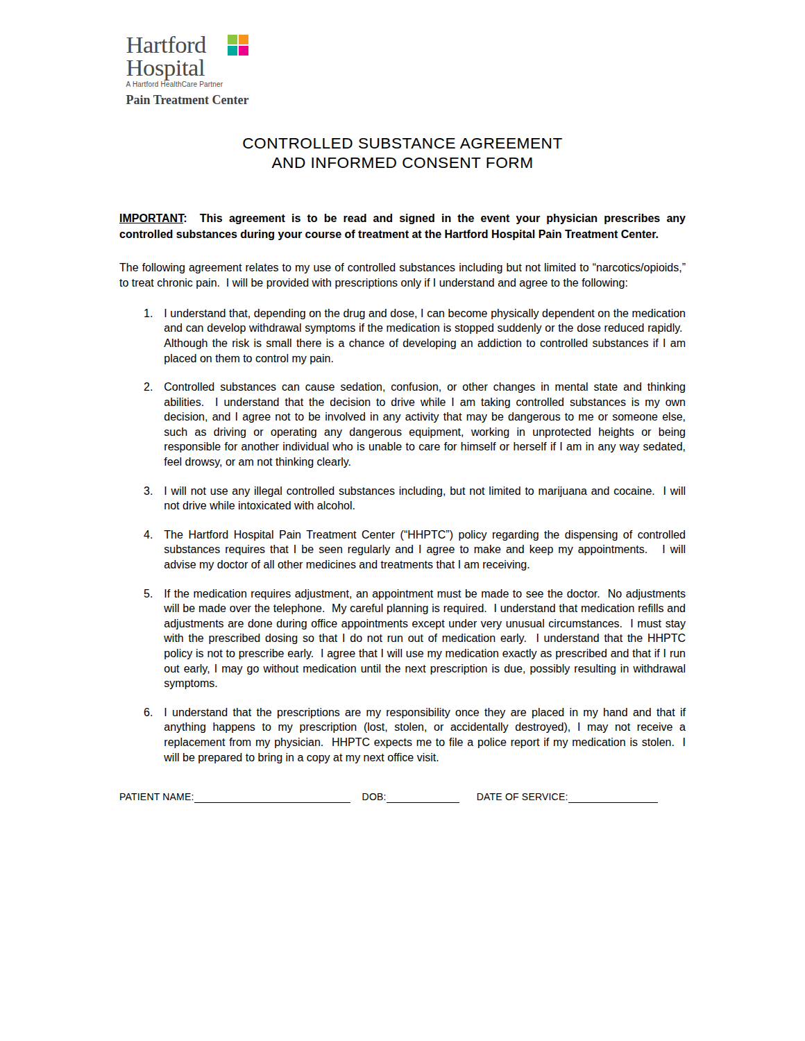Hartford
Hospital
A Hartford HealthCare Partner
Pain Treatment Center
CONTROLLED SUBSTANCE AGREEMENT
AND INFORMED CONSENT FORM
IMPORTANT: This agreement is to be read and signed in the event your physician prescribes any controlled substances during your course of treatment at the Hartford Hospital Pain Treatment Center.
The following agreement relates to my use of controlled substances including but not limited to “narcotics/opioids,” to treat chronic pain. I will be provided with prescriptions only if I understand and agree to the following:
I understand that, depending on the drug and dose, I can become physically dependent on the medication and can develop withdrawal symptoms if the medication is stopped suddenly or the dose reduced rapidly. Although the risk is small there is a chance of developing an addiction to controlled substances if I am placed on them to control my pain.
Controlled substances can cause sedation, confusion, or other changes in mental state and thinking abilities. I understand that the decision to drive while I am taking controlled substances is my own decision, and I agree not to be involved in any activity that may be dangerous to me or someone else, such as driving or operating any dangerous equipment, working in unprotected heights or being responsible for another individual who is unable to care for himself or herself if I am in any way sedated, feel drowsy, or am not thinking clearly.
I will not use any illegal controlled substances including, but not limited to marijuana and cocaine. I will not drive while intoxicated with alcohol.
The Hartford Hospital Pain Treatment Center (“HHPTC”) policy regarding the dispensing of controlled substances requires that I be seen regularly and I agree to make and keep my appointments. I will advise my doctor of all other medicines and treatments that I am receiving.
If the medication requires adjustment, an appointment must be made to see the doctor. No adjustments will be made over the telephone. My careful planning is required. I understand that medication refills and adjustments are done during office appointments except under very unusual circumstances. I must stay with the prescribed dosing so that I do not run out of medication early. I understand that the HHPTC policy is not to prescribe early. I agree that I will use my medication exactly as prescribed and that if I run out early, I may go without medication until the next prescription is due, possibly resulting in withdrawal symptoms.
I understand that the prescriptions are my responsibility once they are placed in my hand and that if anything happens to my prescription (lost, stolen, or accidentally destroyed), I may not receive a replacement from my physician. HHPTC expects me to file a police report if my medication is stolen. I will be prepared to bring in a copy at my next office visit.
PATIENT NAME: DOB: DATE OF SERVICE: